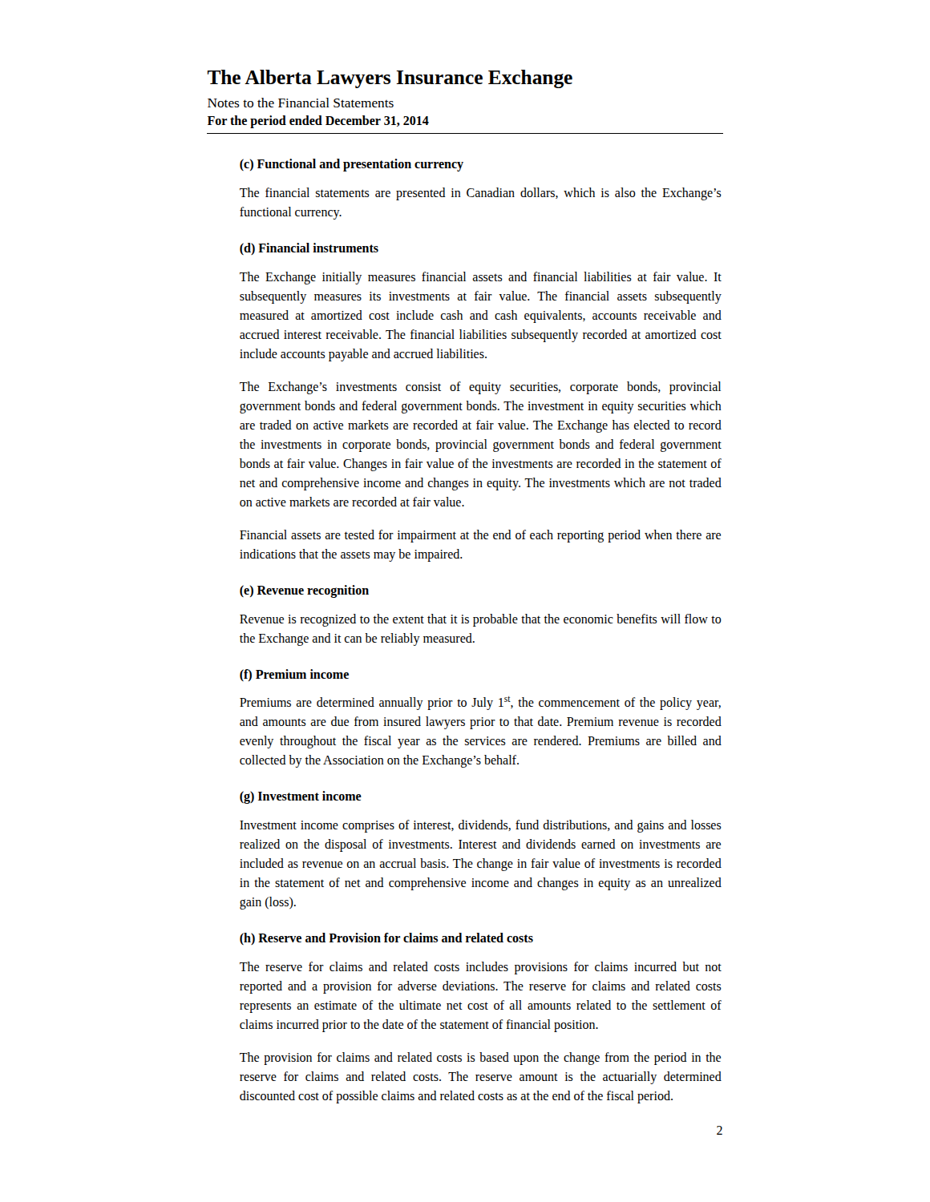The Alberta Lawyers Insurance Exchange
Notes to the Financial Statements
For the period ended December 31, 2014
(c) Functional and presentation currency
The financial statements are presented in Canadian dollars, which is also the Exchange’s functional currency.
(d) Financial instruments
The Exchange initially measures financial assets and financial liabilities at fair value. It subsequently measures its investments at fair value. The financial assets subsequently measured at amortized cost include cash and cash equivalents, accounts receivable and accrued interest receivable. The financial liabilities subsequently recorded at amortized cost include accounts payable and accrued liabilities.
The Exchange’s investments consist of equity securities, corporate bonds, provincial government bonds and federal government bonds. The investment in equity securities which are traded on active markets are recorded at fair value. The Exchange has elected to record the investments in corporate bonds, provincial government bonds and federal government bonds at fair value. Changes in fair value of the investments are recorded in the statement of net and comprehensive income and changes in equity. The investments which are not traded on active markets are recorded at fair value.
Financial assets are tested for impairment at the end of each reporting period when there are indications that the assets may be impaired.
(e) Revenue recognition
Revenue is recognized to the extent that it is probable that the economic benefits will flow to the Exchange and it can be reliably measured.
(f) Premium income
Premiums are determined annually prior to July 1st, the commencement of the policy year, and amounts are due from insured lawyers prior to that date. Premium revenue is recorded evenly throughout the fiscal year as the services are rendered. Premiums are billed and collected by the Association on the Exchange’s behalf.
(g) Investment income
Investment income comprises of interest, dividends, fund distributions, and gains and losses realized on the disposal of investments. Interest and dividends earned on investments are included as revenue on an accrual basis. The change in fair value of investments is recorded in the statement of net and comprehensive income and changes in equity as an unrealized gain (loss).
(h) Reserve and Provision for claims and related costs
The reserve for claims and related costs includes provisions for claims incurred but not reported and a provision for adverse deviations. The reserve for claims and related costs represents an estimate of the ultimate net cost of all amounts related to the settlement of claims incurred prior to the date of the statement of financial position.
The provision for claims and related costs is based upon the change from the period in the reserve for claims and related costs. The reserve amount is the actuarially determined discounted cost of possible claims and related costs as at the end of the fiscal period.
2